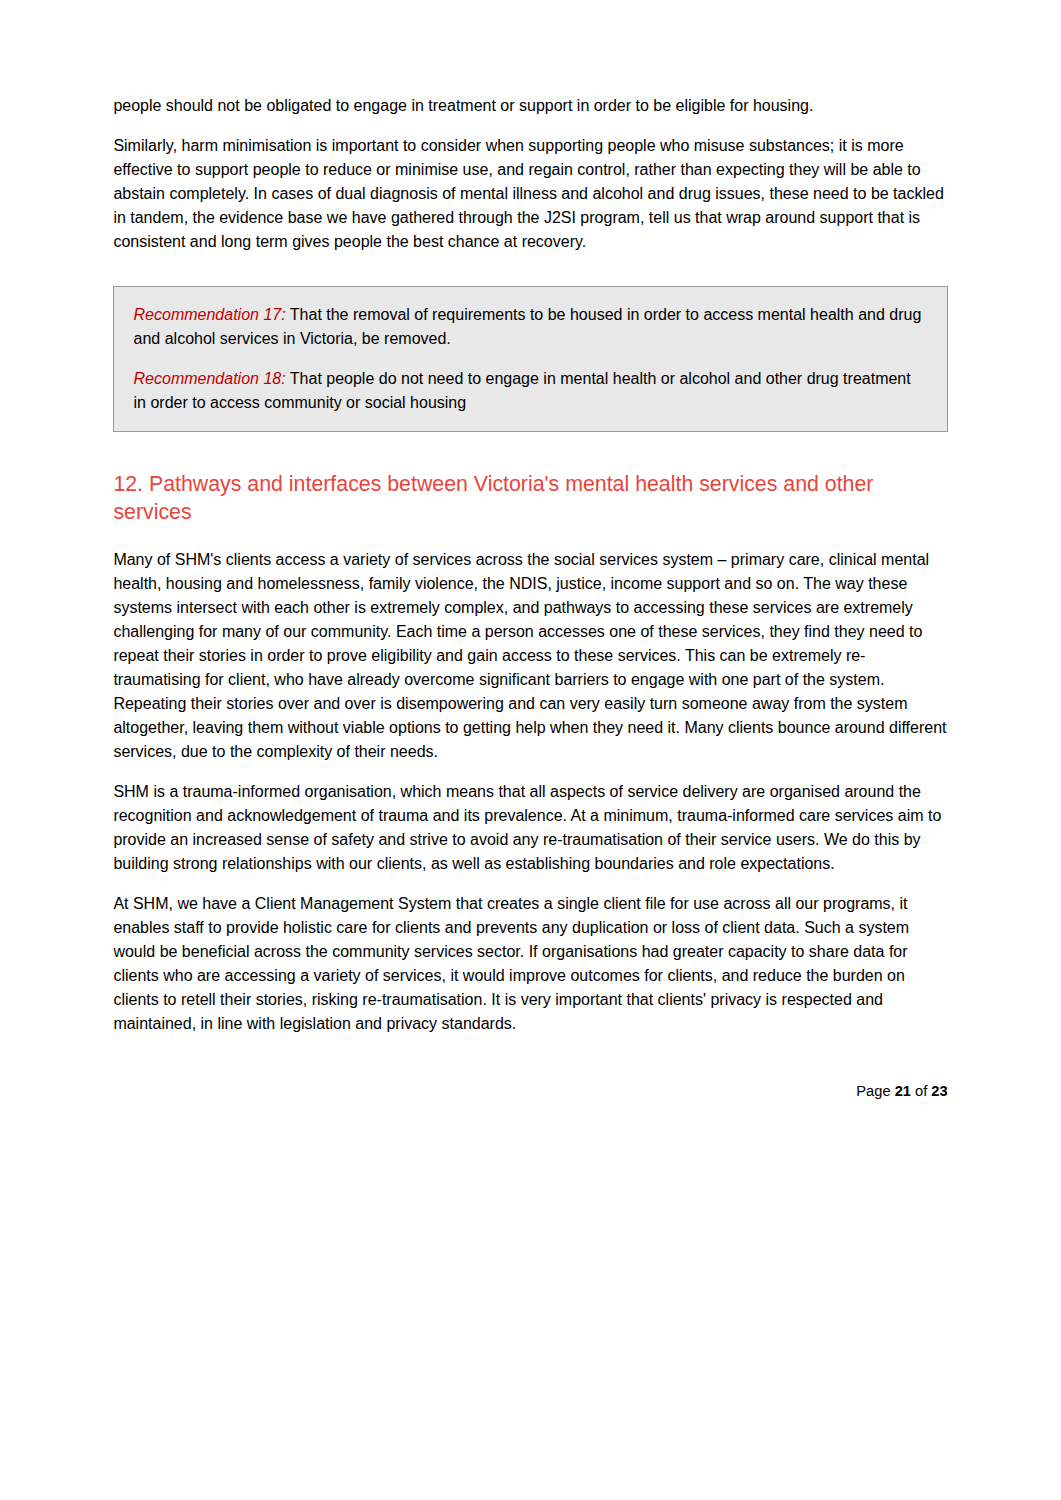people should not be obligated to engage in treatment or support in order to be eligible for housing.
Similarly, harm minimisation is important to consider when supporting people who misuse substances; it is more effective to support people to reduce or minimise use, and regain control, rather than expecting they will be able to abstain completely. In cases of dual diagnosis of mental illness and alcohol and drug issues, these need to be tackled in tandem, the evidence base we have gathered through the J2SI program, tell us that wrap around support that is consistent and long term gives people the best chance at recovery.
Recommendation 17: That the removal of requirements to be housed in order to access mental health and drug and alcohol services in Victoria, be removed.
Recommendation 18: That people do not need to engage in mental health or alcohol and other drug treatment in order to access community or social housing
12. Pathways and interfaces between Victoria's mental health services and other services
Many of SHM's clients access a variety of services across the social services system – primary care, clinical mental health, housing and homelessness, family violence, the NDIS, justice, income support and so on. The way these systems intersect with each other is extremely complex, and pathways to accessing these services are extremely challenging for many of our community. Each time a person accesses one of these services, they find they need to repeat their stories in order to prove eligibility and gain access to these services. This can be extremely re-traumatising for client, who have already overcome significant barriers to engage with one part of the system. Repeating their stories over and over is disempowering and can very easily turn someone away from the system altogether, leaving them without viable options to getting help when they need it. Many clients bounce around different services, due to the complexity of their needs.
SHM is a trauma-informed organisation, which means that all aspects of service delivery are organised around the recognition and acknowledgement of trauma and its prevalence. At a minimum, trauma-informed care services aim to provide an increased sense of safety and strive to avoid any re-traumatisation of their service users. We do this by building strong relationships with our clients, as well as establishing boundaries and role expectations.
At SHM, we have a Client Management System that creates a single client file for use across all our programs, it enables staff to provide holistic care for clients and prevents any duplication or loss of client data. Such a system would be beneficial across the community services sector. If organisations had greater capacity to share data for clients who are accessing a variety of services, it would improve outcomes for clients, and reduce the burden on clients to retell their stories, risking re-traumatisation. It is very important that clients' privacy is respected and maintained, in line with legislation and privacy standards.
Page 21 of 23